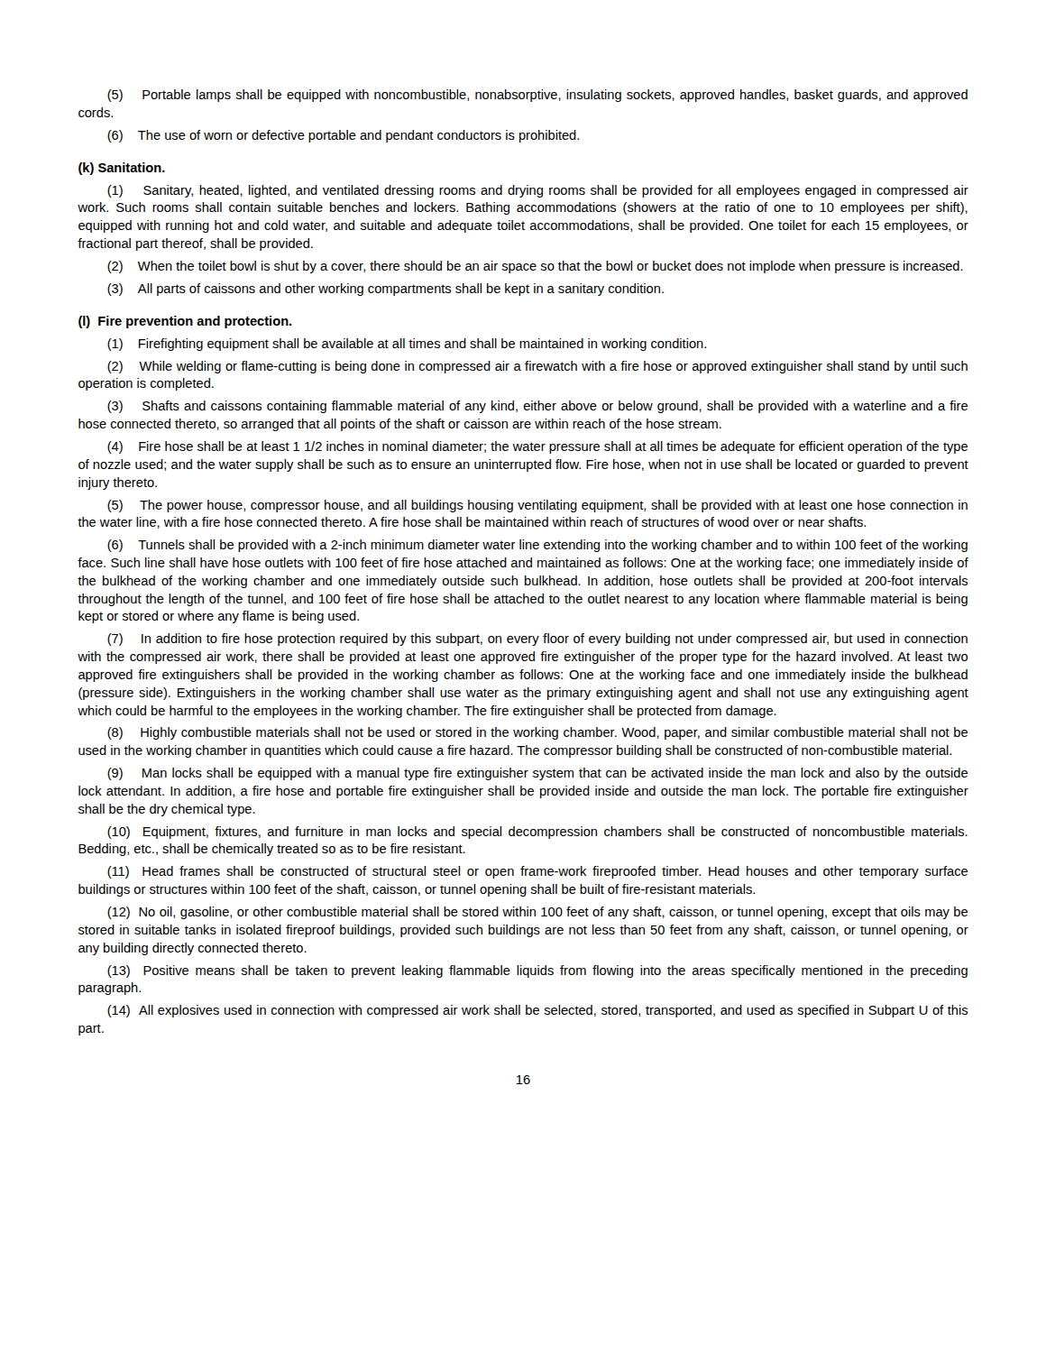(5) Portable lamps shall be equipped with noncombustible, nonabsorptive, insulating sockets, approved handles, basket guards, and approved cords.
(6) The use of worn or defective portable and pendant conductors is prohibited.
(k) Sanitation.
(1) Sanitary, heated, lighted, and ventilated dressing rooms and drying rooms shall be provided for all employees engaged in compressed air work. Such rooms shall contain suitable benches and lockers. Bathing accommodations (showers at the ratio of one to 10 employees per shift), equipped with running hot and cold water, and suitable and adequate toilet accommodations, shall be provided. One toilet for each 15 employees, or fractional part thereof, shall be provided.
(2) When the toilet bowl is shut by a cover, there should be an air space so that the bowl or bucket does not implode when pressure is increased.
(3) All parts of caissons and other working compartments shall be kept in a sanitary condition.
(l) Fire prevention and protection.
(1) Firefighting equipment shall be available at all times and shall be maintained in working condition.
(2) While welding or flame-cutting is being done in compressed air a firewatch with a fire hose or approved extinguisher shall stand by until such operation is completed.
(3) Shafts and caissons containing flammable material of any kind, either above or below ground, shall be provided with a waterline and a fire hose connected thereto, so arranged that all points of the shaft or caisson are within reach of the hose stream.
(4) Fire hose shall be at least 1 1/2 inches in nominal diameter; the water pressure shall at all times be adequate for efficient operation of the type of nozzle used; and the water supply shall be such as to ensure an uninterrupted flow. Fire hose, when not in use shall be located or guarded to prevent injury thereto.
(5) The power house, compressor house, and all buildings housing ventilating equipment, shall be provided with at least one hose connection in the water line, with a fire hose connected thereto. A fire hose shall be maintained within reach of structures of wood over or near shafts.
(6) Tunnels shall be provided with a 2-inch minimum diameter water line extending into the working chamber and to within 100 feet of the working face. Such line shall have hose outlets with 100 feet of fire hose attached and maintained as follows: One at the working face; one immediately inside of the bulkhead of the working chamber and one immediately outside such bulkhead. In addition, hose outlets shall be provided at 200-foot intervals throughout the length of the tunnel, and 100 feet of fire hose shall be attached to the outlet nearest to any location where flammable material is being kept or stored or where any flame is being used.
(7) In addition to fire hose protection required by this subpart, on every floor of every building not under compressed air, but used in connection with the compressed air work, there shall be provided at least one approved fire extinguisher of the proper type for the hazard involved. At least two approved fire extinguishers shall be provided in the working chamber as follows: One at the working face and one immediately inside the bulkhead (pressure side). Extinguishers in the working chamber shall use water as the primary extinguishing agent and shall not use any extinguishing agent which could be harmful to the employees in the working chamber. The fire extinguisher shall be protected from damage.
(8) Highly combustible materials shall not be used or stored in the working chamber. Wood, paper, and similar combustible material shall not be used in the working chamber in quantities which could cause a fire hazard. The compressor building shall be constructed of non-combustible material.
(9) Man locks shall be equipped with a manual type fire extinguisher system that can be activated inside the man lock and also by the outside lock attendant. In addition, a fire hose and portable fire extinguisher shall be provided inside and outside the man lock. The portable fire extinguisher shall be the dry chemical type.
(10) Equipment, fixtures, and furniture in man locks and special decompression chambers shall be constructed of noncombustible materials. Bedding, etc., shall be chemically treated so as to be fire resistant.
(11) Head frames shall be constructed of structural steel or open frame-work fireproofed timber. Head houses and other temporary surface buildings or structures within 100 feet of the shaft, caisson, or tunnel opening shall be built of fire-resistant materials.
(12) No oil, gasoline, or other combustible material shall be stored within 100 feet of any shaft, caisson, or tunnel opening, except that oils may be stored in suitable tanks in isolated fireproof buildings, provided such buildings are not less than 50 feet from any shaft, caisson, or tunnel opening, or any building directly connected thereto.
(13) Positive means shall be taken to prevent leaking flammable liquids from flowing into the areas specifically mentioned in the preceding paragraph.
(14) All explosives used in connection with compressed air work shall be selected, stored, transported, and used as specified in Subpart U of this part.
16